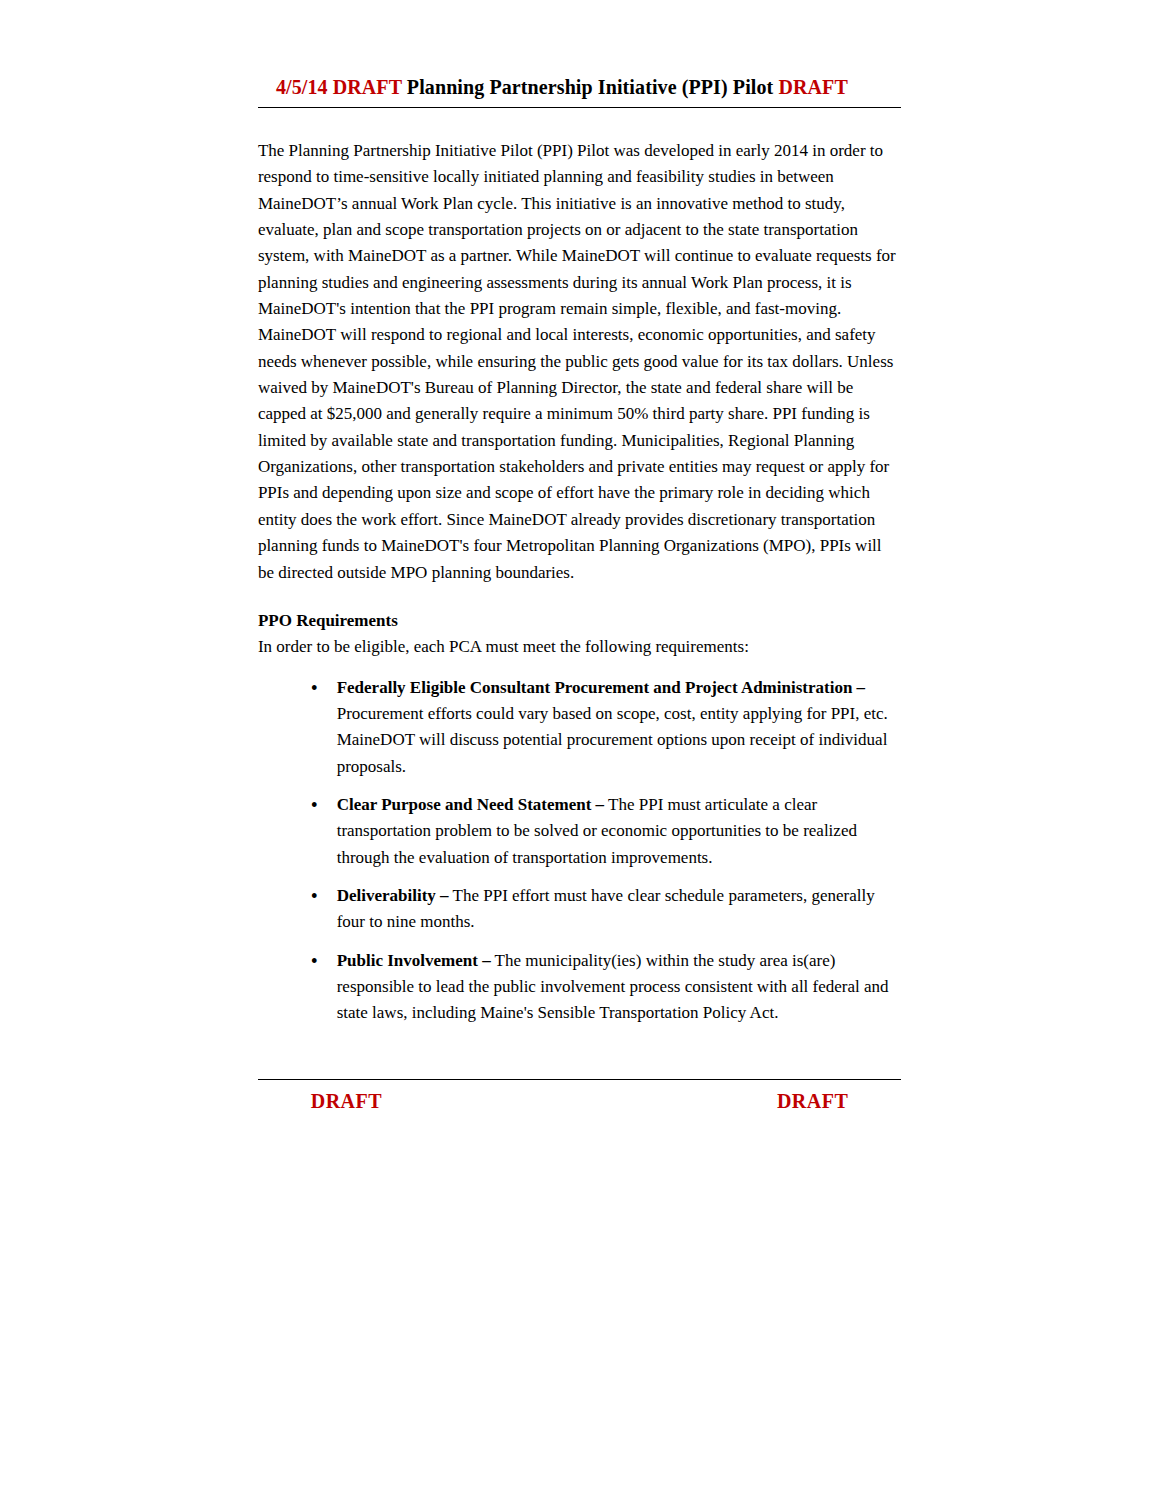4/5/14 DRAFT Planning Partnership Initiative (PPI) Pilot DRAFT
The Planning Partnership Initiative Pilot (PPI) Pilot was developed in early 2014 in order to respond to time-sensitive locally initiated planning and feasibility studies in between MaineDOT’s annual Work Plan cycle. This initiative is an innovative method to study, evaluate, plan and scope transportation projects on or adjacent to the state transportation system, with MaineDOT as a partner. While MaineDOT will continue to evaluate requests for planning studies and engineering assessments during its annual Work Plan process, it is MaineDOT's intention that the PPI program remain simple, flexible, and fast-moving. MaineDOT will respond to regional and local interests, economic opportunities, and safety needs whenever possible, while ensuring the public gets good value for its tax dollars. Unless waived by MaineDOT's Bureau of Planning Director, the state and federal share will be capped at $25,000 and generally require a minimum 50% third party share. PPI funding is limited by available state and transportation funding. Municipalities, Regional Planning Organizations, other transportation stakeholders and private entities may request or apply for PPIs and depending upon size and scope of effort have the primary role in deciding which entity does the work effort. Since MaineDOT already provides discretionary transportation planning funds to MaineDOT's four Metropolitan Planning Organizations (MPO), PPIs will be directed outside MPO planning boundaries.
PPO Requirements
In order to be eligible, each PCA must meet the following requirements:
Federally Eligible Consultant Procurement and Project Administration – Procurement efforts could vary based on scope, cost, entity applying for PPI, etc. MaineDOT will discuss potential procurement options upon receipt of individual proposals.
Clear Purpose and Need Statement – The PPI must articulate a clear transportation problem to be solved or economic opportunities to be realized through the evaluation of transportation improvements.
Deliverability – The PPI effort must have clear schedule parameters, generally four to nine months.
Public Involvement – The municipality(ies) within the study area is(are) responsible to lead the public involvement process consistent with all federal and state laws, including Maine's Sensible Transportation Policy Act.
DRAFT
DRAFT